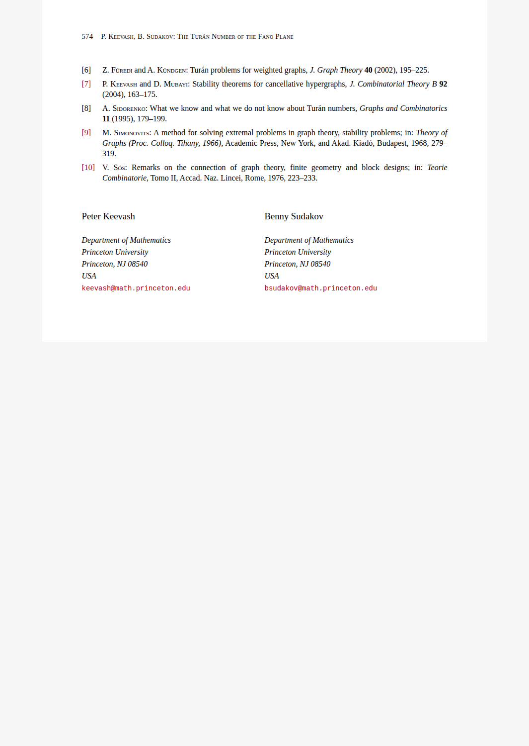574 P. Keevash, B. Sudakov: The Turán Number of the Fano Plane
[6] Z. Füredi and A. Kündgen: Turán problems for weighted graphs, J. Graph Theory 40 (2002), 195–225.
[7] P. Keevash and D. Mubayi: Stability theorems for cancellative hypergraphs, J. Combinatorial Theory B 92 (2004), 163–175.
[8] A. Sidorenko: What we know and what we do not know about Turán numbers, Graphs and Combinatorics 11 (1995), 179–199.
[9] M. Simonovits: A method for solving extremal problems in graph theory, stability problems; in: Theory of Graphs (Proc. Colloq. Tihany, 1966), Academic Press, New York, and Akad. Kiadó, Budapest, 1968, 279–319.
[10] V. Sós: Remarks on the connection of graph theory, finite geometry and block designs; in: Teorie Combinatorie, Tomo II, Accad. Naz. Lincei, Rome, 1976, 223–233.
| Peter Keevash | Benny Sudakov |
| Department of Mathematics Princeton University Princeton, NJ 08540 USA keevash@math.princeton.edu | Department of Mathematics Princeton University Princeton, NJ 08540 USA bsudakov@math.princeton.edu |